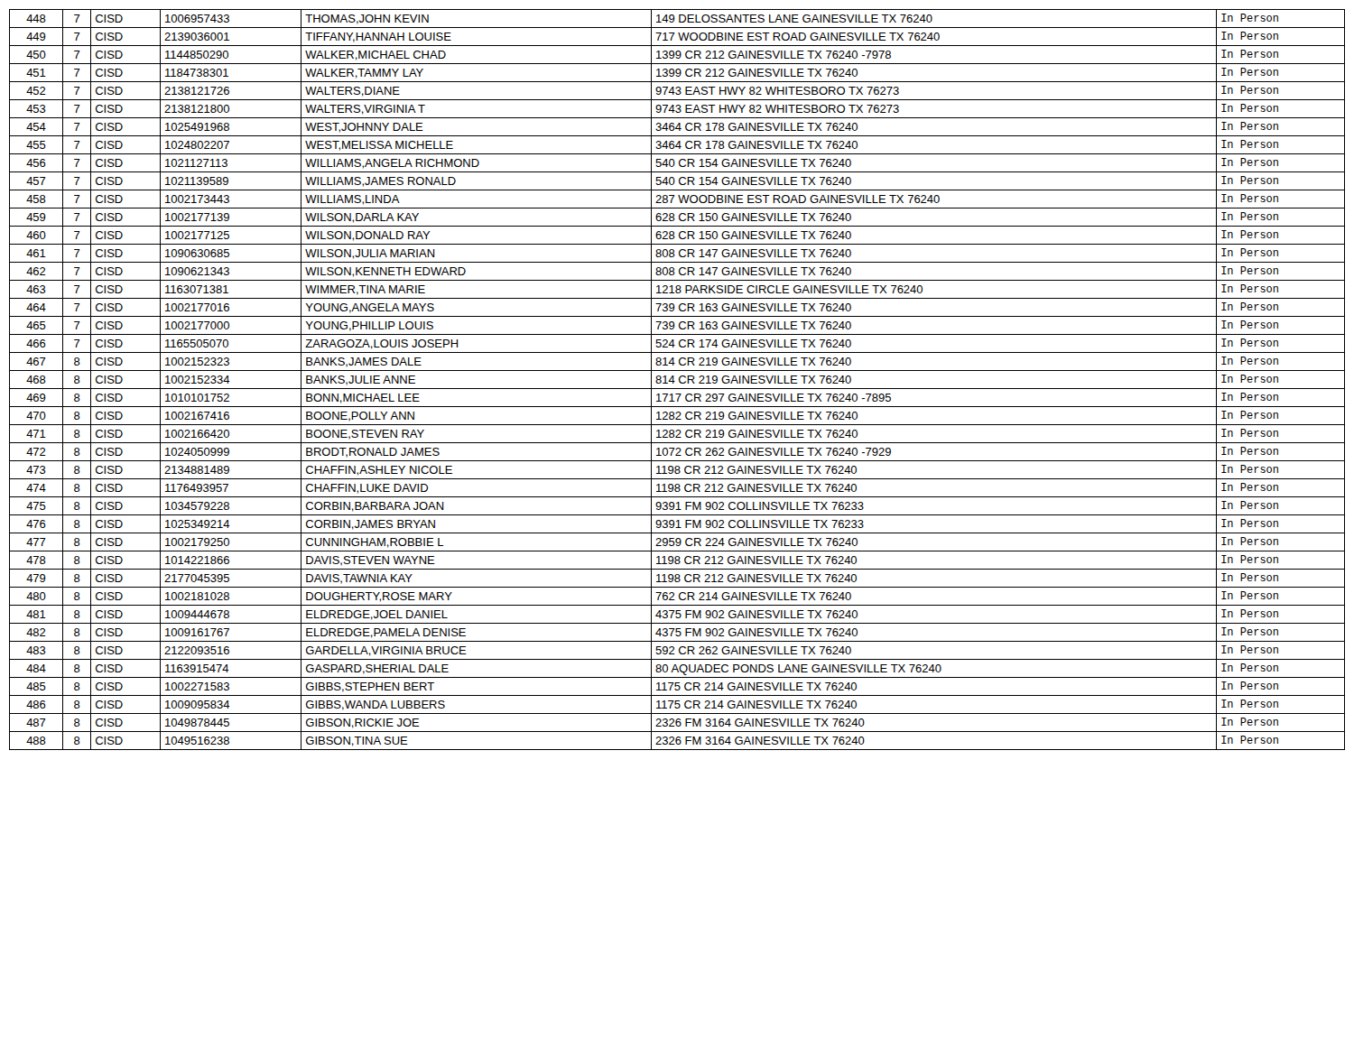| 448 | 7 | CISD | 1006957433 | THOMAS,JOHN KEVIN | 149 DELOSSANTES LANE GAINESVILLE TX 76240 | In Person |
| 449 | 7 | CISD | 2139036001 | TIFFANY,HANNAH LOUISE | 717 WOODBINE EST ROAD GAINESVILLE TX 76240 | In Person |
| 450 | 7 | CISD | 1144850290 | WALKER,MICHAEL CHAD | 1399 CR 212 GAINESVILLE TX 76240 -7978 | In Person |
| 451 | 7 | CISD | 1184738301 | WALKER,TAMMY LAY | 1399 CR 212 GAINESVILLE TX 76240 | In Person |
| 452 | 7 | CISD | 2138121726 | WALTERS,DIANE | 9743 EAST HWY 82 WHITESBORO TX 76273 | In Person |
| 453 | 7 | CISD | 2138121800 | WALTERS,VIRGINIA T | 9743 EAST HWY 82 WHITESBORO TX 76273 | In Person |
| 454 | 7 | CISD | 1025491968 | WEST,JOHNNY DALE | 3464 CR 178 GAINESVILLE TX 76240 | In Person |
| 455 | 7 | CISD | 1024802207 | WEST,MELISSA MICHELLE | 3464 CR 178 GAINESVILLE TX 76240 | In Person |
| 456 | 7 | CISD | 1021127113 | WILLIAMS,ANGELA RICHMOND | 540 CR 154 GAINESVILLE TX 76240 | In Person |
| 457 | 7 | CISD | 1021139589 | WILLIAMS,JAMES RONALD | 540 CR 154 GAINESVILLE TX 76240 | In Person |
| 458 | 7 | CISD | 1002173443 | WILLIAMS,LINDA | 287 WOODBINE EST ROAD GAINESVILLE TX 76240 | In Person |
| 459 | 7 | CISD | 1002177139 | WILSON,DARLA KAY | 628 CR 150 GAINESVILLE TX 76240 | In Person |
| 460 | 7 | CISD | 1002177125 | WILSON,DONALD RAY | 628 CR 150 GAINESVILLE TX 76240 | In Person |
| 461 | 7 | CISD | 1090630685 | WILSON,JULIA MARIAN | 808 CR 147 GAINESVILLE TX 76240 | In Person |
| 462 | 7 | CISD | 1090621343 | WILSON,KENNETH EDWARD | 808 CR 147 GAINESVILLE TX 76240 | In Person |
| 463 | 7 | CISD | 1163071381 | WIMMER,TINA MARIE | 1218 PARKSIDE CIRCLE GAINESVILLE TX 76240 | In Person |
| 464 | 7 | CISD | 1002177016 | YOUNG,ANGELA MAYS | 739 CR 163 GAINESVILLE TX 76240 | In Person |
| 465 | 7 | CISD | 1002177000 | YOUNG,PHILLIP LOUIS | 739 CR 163 GAINESVILLE TX 76240 | In Person |
| 466 | 7 | CISD | 1165505070 | ZARAGOZA,LOUIS JOSEPH | 524 CR 174 GAINESVILLE TX 76240 | In Person |
| 467 | 8 | CISD | 1002152323 | BANKS,JAMES DALE | 814 CR 219 GAINESVILLE TX 76240 | In Person |
| 468 | 8 | CISD | 1002152334 | BANKS,JULIE ANNE | 814 CR 219 GAINESVILLE TX 76240 | In Person |
| 469 | 8 | CISD | 1010101752 | BONN,MICHAEL LEE | 1717 CR 297 GAINESVILLE TX 76240 -7895 | In Person |
| 470 | 8 | CISD | 1002167416 | BOONE,POLLY ANN | 1282 CR 219 GAINESVILLE TX 76240 | In Person |
| 471 | 8 | CISD | 1002166420 | BOONE,STEVEN RAY | 1282 CR 219 GAINESVILLE TX 76240 | In Person |
| 472 | 8 | CISD | 1024050999 | BRODT,RONALD JAMES | 1072 CR 262 GAINESVILLE TX 76240 -7929 | In Person |
| 473 | 8 | CISD | 2134881489 | CHAFFIN,ASHLEY NICOLE | 1198 CR 212 GAINESVILLE TX 76240 | In Person |
| 474 | 8 | CISD | 1176493957 | CHAFFIN,LUKE DAVID | 1198 CR 212 GAINESVILLE TX 76240 | In Person |
| 475 | 8 | CISD | 1034579228 | CORBIN,BARBARA JOAN | 9391 FM 902 COLLINSVILLE TX 76233 | In Person |
| 476 | 8 | CISD | 1025349214 | CORBIN,JAMES BRYAN | 9391 FM 902 COLLINSVILLE TX 76233 | In Person |
| 477 | 8 | CISD | 1002179250 | CUNNINGHAM,ROBBIE L | 2959 CR 224 GAINESVILLE TX 76240 | In Person |
| 478 | 8 | CISD | 1014221866 | DAVIS,STEVEN WAYNE | 1198 CR 212 GAINESVILLE TX 76240 | In Person |
| 479 | 8 | CISD | 2177045395 | DAVIS,TAWNIA KAY | 1198 CR 212 GAINESVILLE TX 76240 | In Person |
| 480 | 8 | CISD | 1002181028 | DOUGHERTY,ROSE MARY | 762 CR 214 GAINESVILLE TX 76240 | In Person |
| 481 | 8 | CISD | 1009444678 | ELDREDGE,JOEL DANIEL | 4375 FM 902 GAINESVILLE TX 76240 | In Person |
| 482 | 8 | CISD | 1009161767 | ELDREDGE,PAMELA DENISE | 4375 FM 902 GAINESVILLE TX 76240 | In Person |
| 483 | 8 | CISD | 2122093516 | GARDELLA,VIRGINIA BRUCE | 592 CR 262 GAINESVILLE TX 76240 | In Person |
| 484 | 8 | CISD | 1163915474 | GASPARD,SHERIAL DALE | 80 AQUADEC PONDS LANE GAINESVILLE TX 76240 | In Person |
| 485 | 8 | CISD | 1002271583 | GIBBS,STEPHEN BERT | 1175 CR 214 GAINESVILLE TX 76240 | In Person |
| 486 | 8 | CISD | 1009095834 | GIBBS,WANDA LUBBERS | 1175 CR 214 GAINESVILLE TX 76240 | In Person |
| 487 | 8 | CISD | 1049878445 | GIBSON,RICKIE JOE | 2326 FM 3164 GAINESVILLE TX 76240 | In Person |
| 488 | 8 | CISD | 1049516238 | GIBSON,TINA SUE | 2326 FM 3164 GAINESVILLE TX 76240 | In Person |